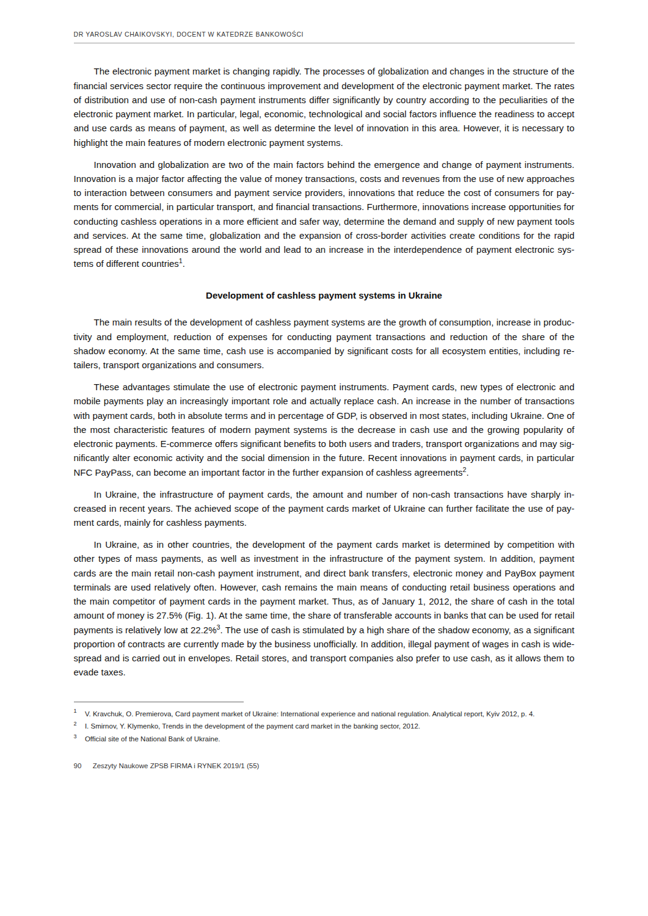Dr Yaroslav Chaikovskyi, Docent w Katedrze Bankowości
The electronic payment market is changing rapidly. The processes of globalization and changes in the structure of the financial services sector require the continuous improvement and development of the electronic payment market. The rates of distribution and use of non-cash payment instruments differ significantly by country according to the peculiarities of the electronic payment market. In particular, legal, economic, technological and social factors influence the readiness to accept and use cards as means of payment, as well as determine the level of innovation in this area. However, it is necessary to highlight the main features of modern electronic payment systems.
Innovation and globalization are two of the main factors behind the emergence and change of payment instruments. Innovation is a major factor affecting the value of money transactions, costs and revenues from the use of new approaches to interaction between consumers and payment service providers, innovations that reduce the cost of consumers for payments for commercial, in particular transport, and financial transactions. Furthermore, innovations increase opportunities for conducting cashless operations in a more efficient and safer way, determine the demand and supply of new payment tools and services. At the same time, globalization and the expansion of cross-border activities create conditions for the rapid spread of these innovations around the world and lead to an increase in the interdependence of payment electronic systems of different countries1.
Development of cashless payment systems in Ukraine
The main results of the development of cashless payment systems are the growth of consumption, increase in productivity and employment, reduction of expenses for conducting payment transactions and reduction of the share of the shadow economy. At the same time, cash use is accompanied by significant costs for all ecosystem entities, including retailers, transport organizations and consumers.
These advantages stimulate the use of electronic payment instruments. Payment cards, new types of electronic and mobile payments play an increasingly important role and actually replace cash. An increase in the number of transactions with payment cards, both in absolute terms and in percentage of GDP, is observed in most states, including Ukraine. One of the most characteristic features of modern payment systems is the decrease in cash use and the growing popularity of electronic payments. E-commerce offers significant benefits to both users and traders, transport organizations and may significantly alter economic activity and the social dimension in the future. Recent innovations in payment cards, in particular NFC PayPass, can become an important factor in the further expansion of cashless agreements2.
In Ukraine, the infrastructure of payment cards, the amount and number of non-cash transactions have sharply increased in recent years. The achieved scope of the payment cards market of Ukraine can further facilitate the use of payment cards, mainly for cashless payments.
In Ukraine, as in other countries, the development of the payment cards market is determined by competition with other types of mass payments, as well as investment in the infrastructure of the payment system. In addition, payment cards are the main retail non-cash payment instrument, and direct bank transfers, electronic money and PayBox payment terminals are used relatively often. However, cash remains the main means of conducting retail business operations and the main competitor of payment cards in the payment market. Thus, as of January 1, 2012, the share of cash in the total amount of money is 27.5% (Fig. 1). At the same time, the share of transferable accounts in banks that can be used for retail payments is relatively low at 22.2%3. The use of cash is stimulated by a high share of the shadow economy, as a significant proportion of contracts are currently made by the business unofficially. In addition, illegal payment of wages in cash is widespread and is carried out in envelopes. Retail stores, and transport companies also prefer to use cash, as it allows them to evade taxes.
V. Kravchuk, O. Premierova, Card payment market of Ukraine: International experience and national regulation. Analytical report, Kyiv 2012, p. 4.
I. Smirnov, Y. Klymenko, Trends in the development of the payment card market in the banking sector, 2012.
Official site of the National Bank of Ukraine.
90 Zeszyty Naukowe ZPSB FIRMA i RYNEK 2019/1 (55)